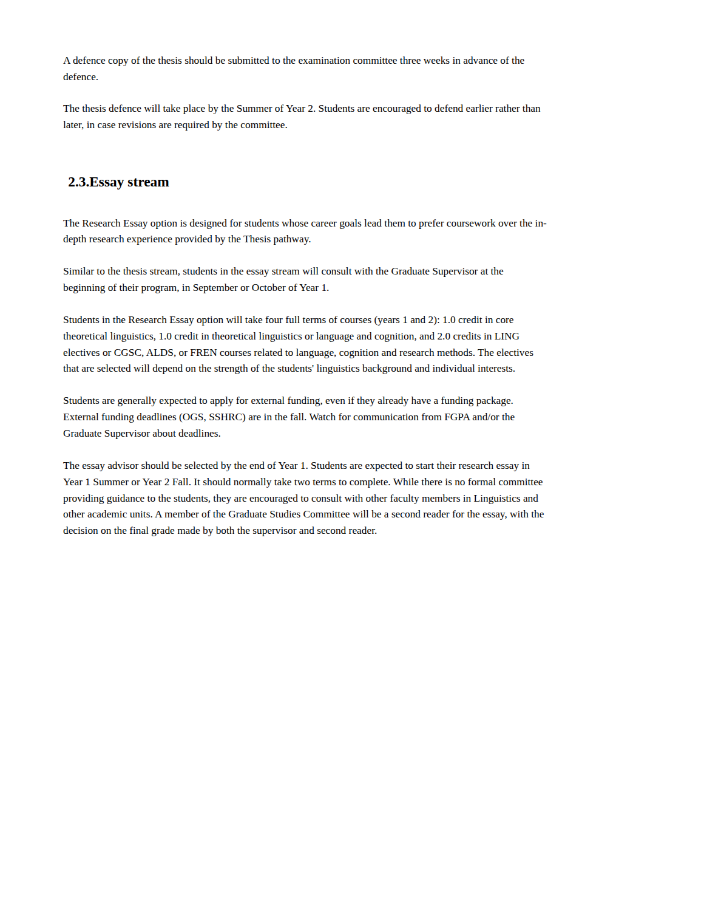A defence copy of the thesis should be submitted to the examination committee three weeks in advance of the defence.
The thesis defence will take place by the Summer of Year 2. Students are encouraged to defend earlier rather than later, in case revisions are required by the committee.
2.3.Essay stream
The Research Essay option is designed for students whose career goals lead them to prefer coursework over the in-depth research experience provided by the Thesis pathway.
Similar to the thesis stream, students in the essay stream will consult with the Graduate Supervisor at the beginning of their program, in September or October of Year 1.
Students in the Research Essay option will take four full terms of courses (years 1 and 2): 1.0 credit in core theoretical linguistics, 1.0 credit in theoretical linguistics or language and cognition, and 2.0 credits in LING electives or CGSC, ALDS, or FREN courses related to language, cognition and research methods. The electives that are selected will depend on the strength of the students' linguistics background and individual interests.
Students are generally expected to apply for external funding, even if they already have a funding package. External funding deadlines (OGS, SSHRC) are in the fall. Watch for communication from FGPA and/or the Graduate Supervisor about deadlines.
The essay advisor should be selected by the end of Year 1. Students are expected to start their research essay in Year 1 Summer or Year 2 Fall. It should normally take two terms to complete. While there is no formal committee providing guidance to the students, they are encouraged to consult with other faculty members in Linguistics and other academic units. A member of the Graduate Studies Committee will be a second reader for the essay, with the decision on the final grade made by both the supervisor and second reader.